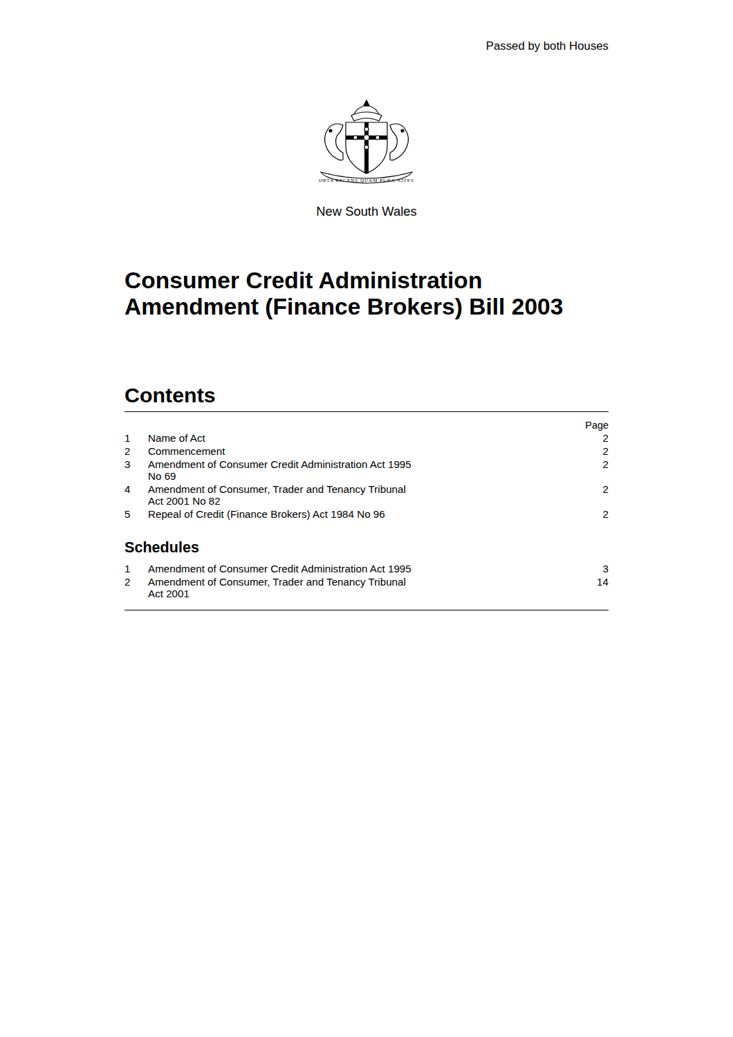Passed by both Houses
ORTA RECENS QUAM PURA NITES
New South Wales
Consumer Credit Administration Amendment (Finance Brokers) Bill 2003
Contents
| | | Page |
| 1 | Name of Act | 2 |
| 2 | Commencement | 2 |
| 3 | Amendment of Consumer Credit Administration Act 1995 No 69 | 2 |
| 4 | Amendment of Consumer, Trader and Tenancy Tribunal Act 2001 No 82 | 2 |
| 5 | Repeal of Credit (Finance Brokers) Act 1984 No 96 | 2 |
Schedules
| 1 | Amendment of Consumer Credit Administration Act 1995 | 3 |
| 2 | Amendment of Consumer, Trader and Tenancy Tribunal Act 2001 | 14 |